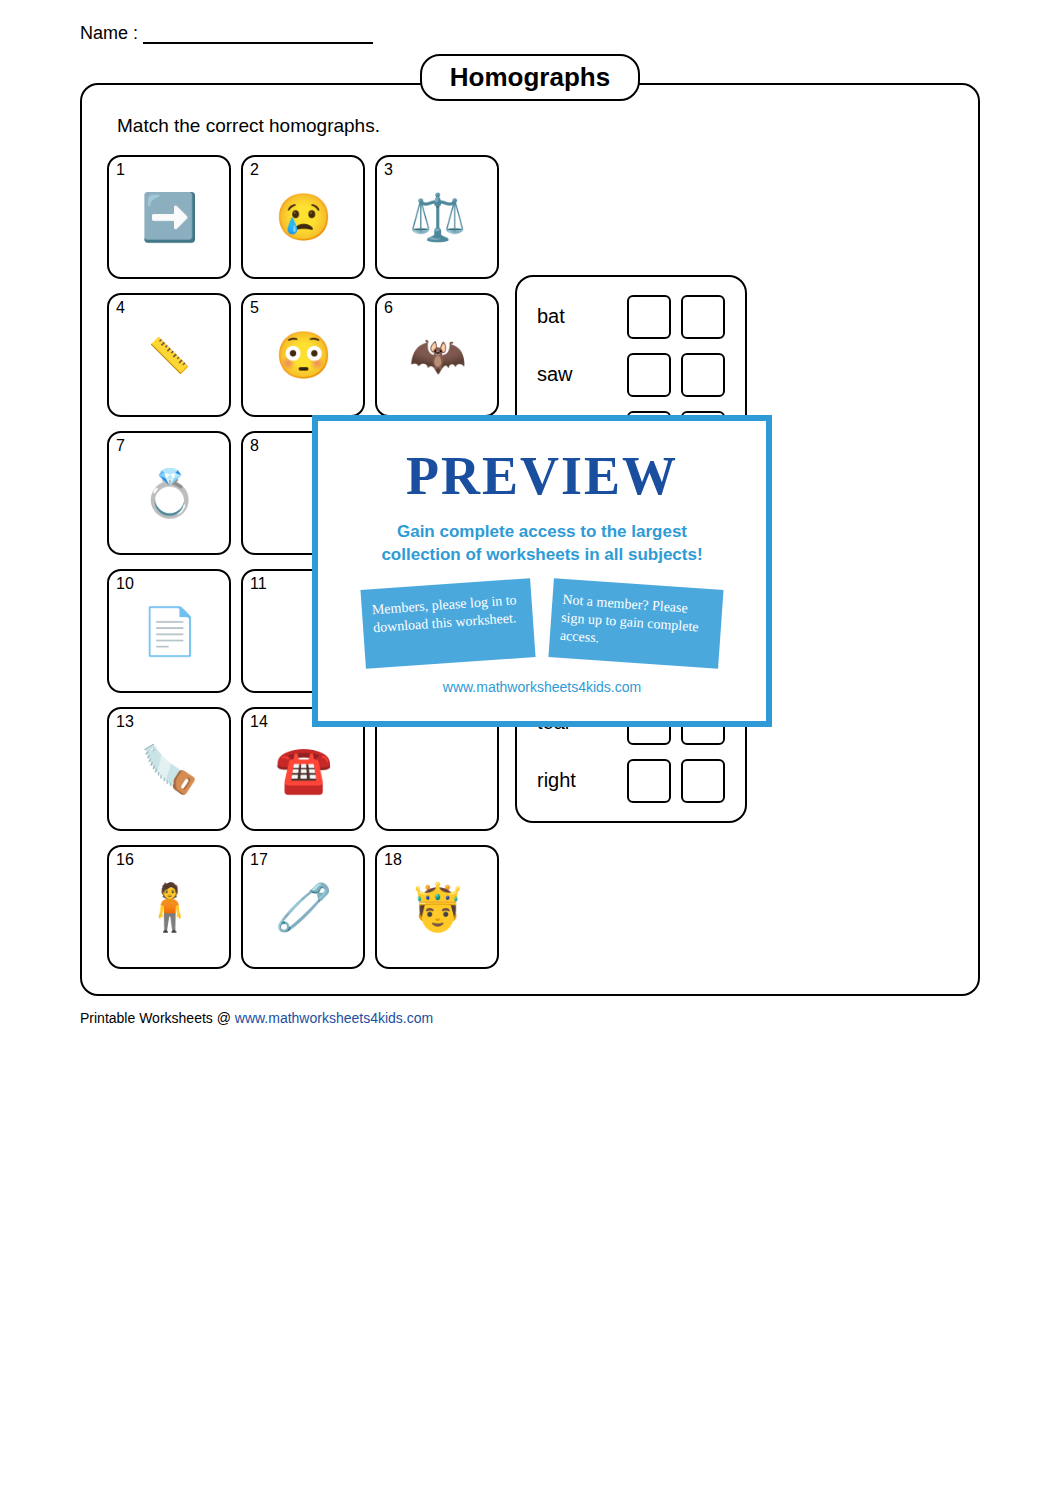Name :
Homographs
Match the correct homographs.
1➡️
2😢
3⚖️
4📏
5😳
6🦇
7💍
8
9
10📄
11
12
13🪚
14☎️
15
16🧍
17🧷
18🤴
bat
saw
e
tear
right
PREVIEW
Gain complete access to the largest
collection of worksheets in all subjects!
Members, please log in to download this worksheet.
Not a member? Please sign up to gain complete access.
www.mathworksheets4kids.com
Printable Worksheets @ www.mathworksheets4kids.com